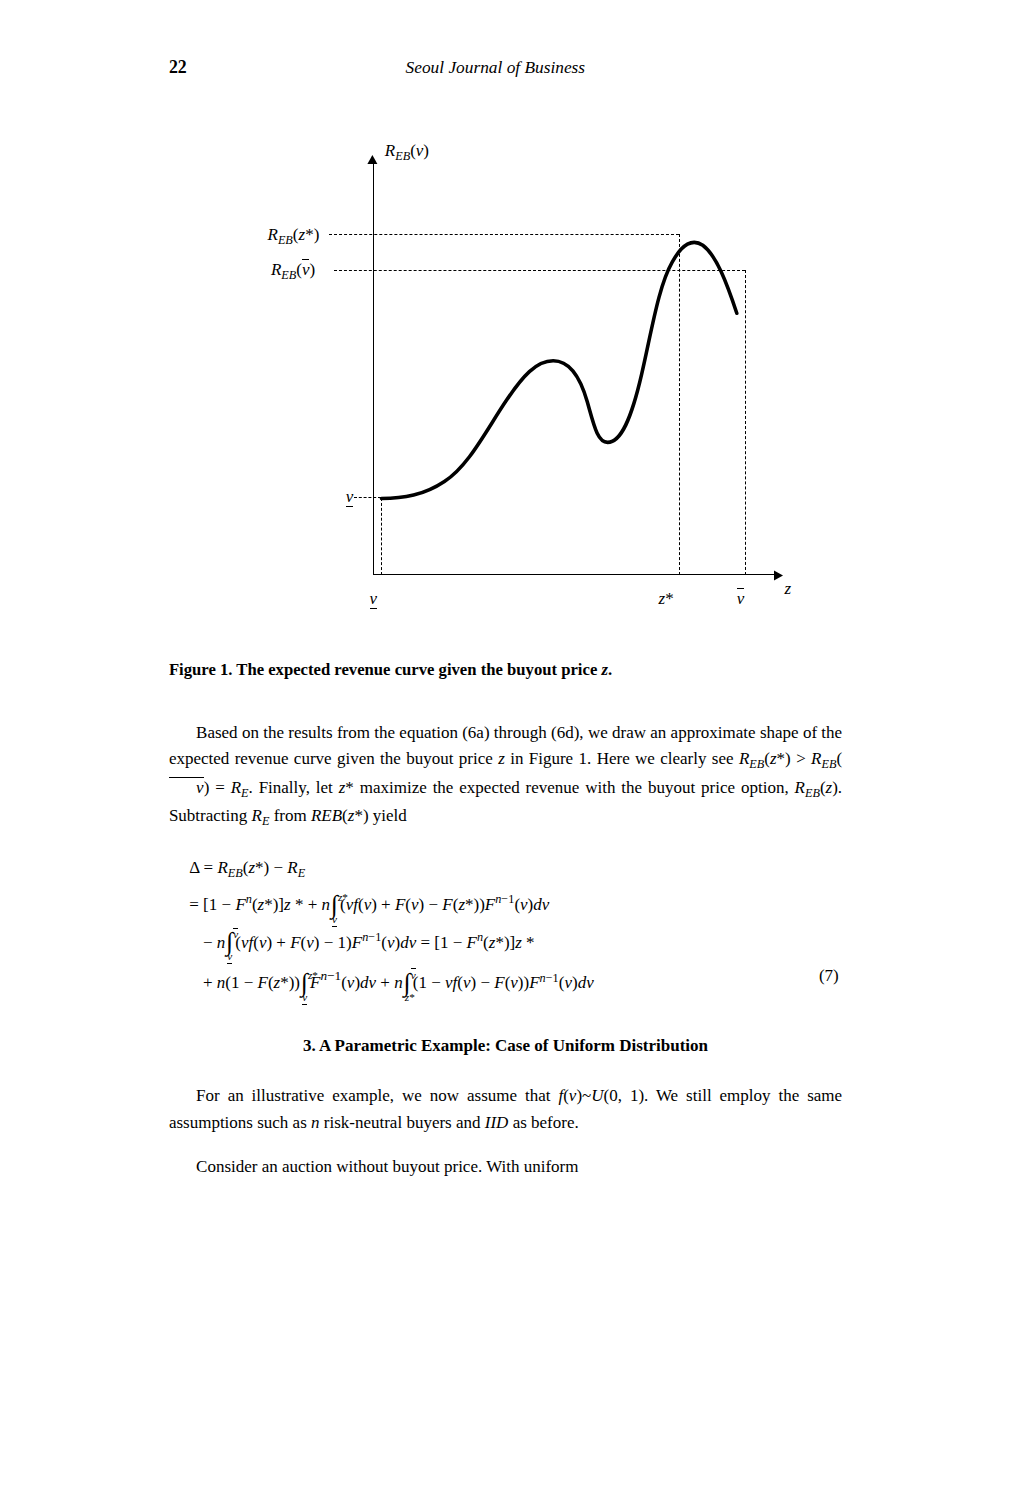22
Seoul Journal of Business
REB(v)
REB(z*)
REB(v)
v
v
z*
v
z
Figure 1. The expected revenue curve given the buyout price z.
Based on the results from the equation (6a) through (6d), we draw an approximate shape of the expected revenue curve given the buyout price z in Figure 1. Here we clearly see REB(z*) > REB(v) = RE. Finally, let z* maximize the expected revenue with the buyout price option, REB(z). Subtracting RE from REB(z*) yield
Δ = REB(z*) − RE = [1 − Fn(z*)]z * + n∫z*v(vf(v) + F(v) − F(z*))Fn−1(v)dv − n∫vv(vf(v) + F(v) − 1)Fn−1(v)dv = [1 − Fn(z*)]z * + n(1 − F(z*))∫z*v Fn−1(v)dv + n∫vz*(1 − vf(v) − F(v))Fn−1(v)dv (7)
3. A Parametric Example: Case of Uniform Distribution
For an illustrative example, we now assume that f(v)~U(0, 1). We still employ the same assumptions such as n risk-neutral buyers and IID as before.
Consider an auction without buyout price. With uniform